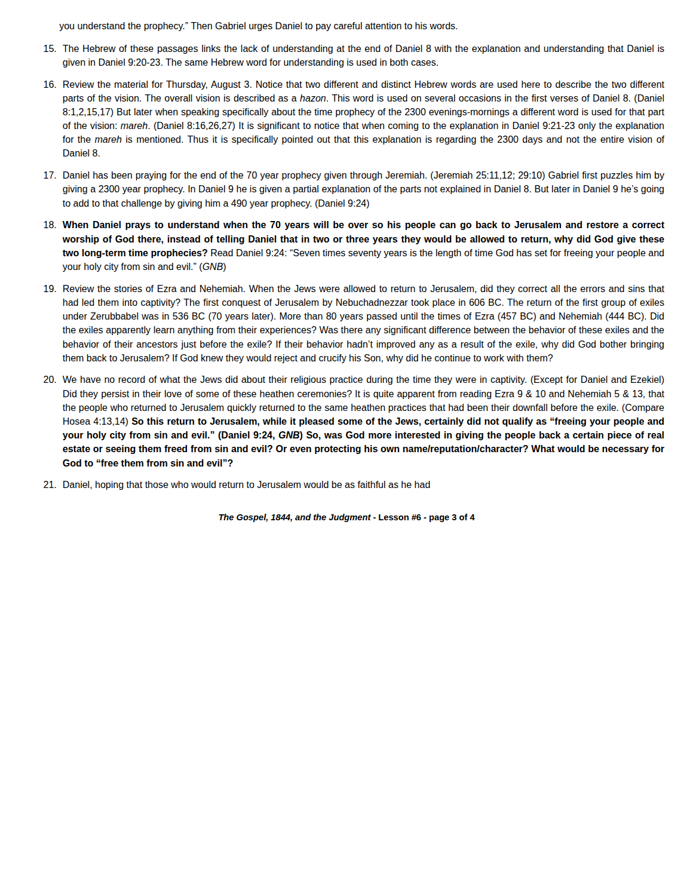you understand the prophecy.” Then Gabriel urges Daniel to pay careful attention to his words.
The Hebrew of these passages links the lack of understanding at the end of Daniel 8 with the explanation and understanding that Daniel is given in Daniel 9:20-23. The same Hebrew word for understanding is used in both cases.
Review the material for Thursday, August 3. Notice that two different and distinct Hebrew words are used here to describe the two different parts of the vision. The overall vision is described as a hazon. This word is used on several occasions in the first verses of Daniel 8. (Daniel 8:1,2,15,17) But later when speaking specifically about the time prophecy of the 2300 evenings-mornings a different word is used for that part of the vision: mareh. (Daniel 8:16,26,27) It is significant to notice that when coming to the explanation in Daniel 9:21-23 only the explanation for the mareh is mentioned. Thus it is specifically pointed out that this explanation is regarding the 2300 days and not the entire vision of Daniel 8.
Daniel has been praying for the end of the 70 year prophecy given through Jeremiah. (Jeremiah 25:11,12; 29:10) Gabriel first puzzles him by giving a 2300 year prophecy. In Daniel 9 he is given a partial explanation of the parts not explained in Daniel 8. But later in Daniel 9 he’s going to add to that challenge by giving him a 490 year prophecy. (Daniel 9:24)
When Daniel prays to understand when the 70 years will be over so his people can go back to Jerusalem and restore a correct worship of God there, instead of telling Daniel that in two or three years they would be allowed to return, why did God give these two long-term time prophecies? Read Daniel 9:24: “Seven times seventy years is the length of time God has set for freeing your people and your holy city from sin and evil.” (GNB)
Review the stories of Ezra and Nehemiah. When the Jews were allowed to return to Jerusalem, did they correct all the errors and sins that had led them into captivity? The first conquest of Jerusalem by Nebuchadnezzar took place in 606 BC. The return of the first group of exiles under Zerubbabel was in 536 BC (70 years later). More than 80 years passed until the times of Ezra (457 BC) and Nehemiah (444 BC). Did the exiles apparently learn anything from their experiences? Was there any significant difference between the behavior of these exiles and the behavior of their ancestors just before the exile? If their behavior hadn’t improved any as a result of the exile, why did God bother bringing them back to Jerusalem? If God knew they would reject and crucify his Son, why did he continue to work with them?
We have no record of what the Jews did about their religious practice during the time they were in captivity. (Except for Daniel and Ezekiel) Did they persist in their love of some of these heathen ceremonies? It is quite apparent from reading Ezra 9 & 10 and Nehemiah 5 & 13, that the people who returned to Jerusalem quickly returned to the same heathen practices that had been their downfall before the exile. (Compare Hosea 4:13,14) So this return to Jerusalem, while it pleased some of the Jews, certainly did not qualify as “freeing your people and your holy city from sin and evil.” (Daniel 9:24, GNB) So, was God more interested in giving the people back a certain piece of real estate or seeing them freed from sin and evil? Or even protecting his own name/reputation/character? What would be necessary for God to “free them from sin and evil”?
Daniel, hoping that those who would return to Jerusalem would be as faithful as he had
The Gospel, 1844, and the Judgment - Lesson #6 - page 3 of 4